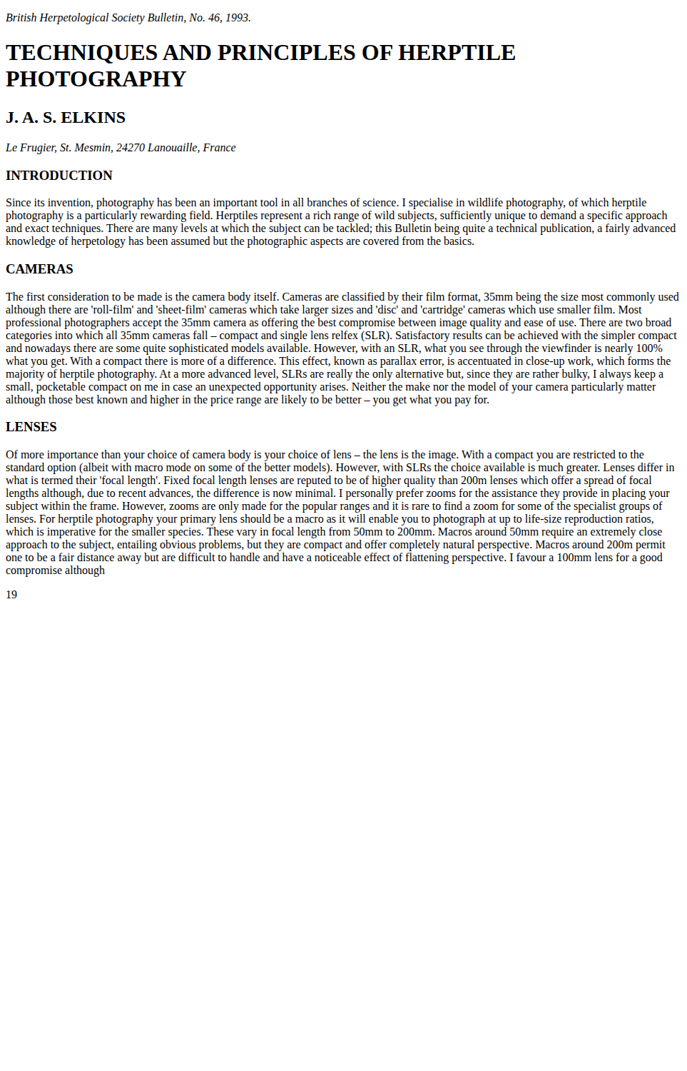British Herpetological Society Bulletin, No. 46, 1993.
TECHNIQUES AND PRINCIPLES OF HERPTILE PHOTOGRAPHY
J. A. S. ELKINS
Le Frugier, St. Mesmin, 24270 Lanouaille, France
INTRODUCTION
Since its invention, photography has been an important tool in all branches of science. I specialise in wildlife photography, of which herptile photography is a particularly rewarding field. Herptiles represent a rich range of wild subjects, sufficiently unique to demand a specific approach and exact techniques. There are many levels at which the subject can be tackled; this Bulletin being quite a technical publication, a fairly advanced knowledge of herpetology has been assumed but the photographic aspects are covered from the basics.
CAMERAS
The first consideration to be made is the camera body itself. Cameras are classified by their film format, 35mm being the size most commonly used although there are 'roll-film' and 'sheet-film' cameras which take larger sizes and 'disc' and 'cartridge' cameras which use smaller film. Most professional photographers accept the 35mm camera as offering the best compromise between image quality and ease of use. There are two broad categories into which all 35mm cameras fall – compact and single lens relfex (SLR). Satisfactory results can be achieved with the simpler compact and nowadays there are some quite sophisticated models available. However, with an SLR, what you see through the viewfinder is nearly 100% what you get. With a compact there is more of a difference. This effect, known as parallax error, is accentuated in close-up work, which forms the majority of herptile photography. At a more advanced level, SLRs are really the only alternative but, since they are rather bulky, I always keep a small, pocketable compact on me in case an unexpected opportunity arises. Neither the make nor the model of your camera particularly matter although those best known and higher in the price range are likely to be better – you get what you pay for.
LENSES
Of more importance than your choice of camera body is your choice of lens – the lens is the image. With a compact you are restricted to the standard option (albeit with macro mode on some of the better models). However, with SLRs the choice available is much greater. Lenses differ in what is termed their 'focal length'. Fixed focal length lenses are reputed to be of higher quality than 200m lenses which offer a spread of focal lengths although, due to recent advances, the difference is now minimal. I personally prefer zooms for the assistance they provide in placing your subject within the frame. However, zooms are only made for the popular ranges and it is rare to find a zoom for some of the specialist groups of lenses. For herptile photography your primary lens should be a macro as it will enable you to photograph at up to life-size reproduction ratios, which is imperative for the smaller species. These vary in focal length from 50mm to 200mm. Macros around 50mm require an extremely close approach to the subject, entailing obvious problems, but they are compact and offer completely natural perspective. Macros around 200m permit one to be a fair distance away but are difficult to handle and have a noticeable effect of flattening perspective. I favour a 100mm lens for a good compromise although
19